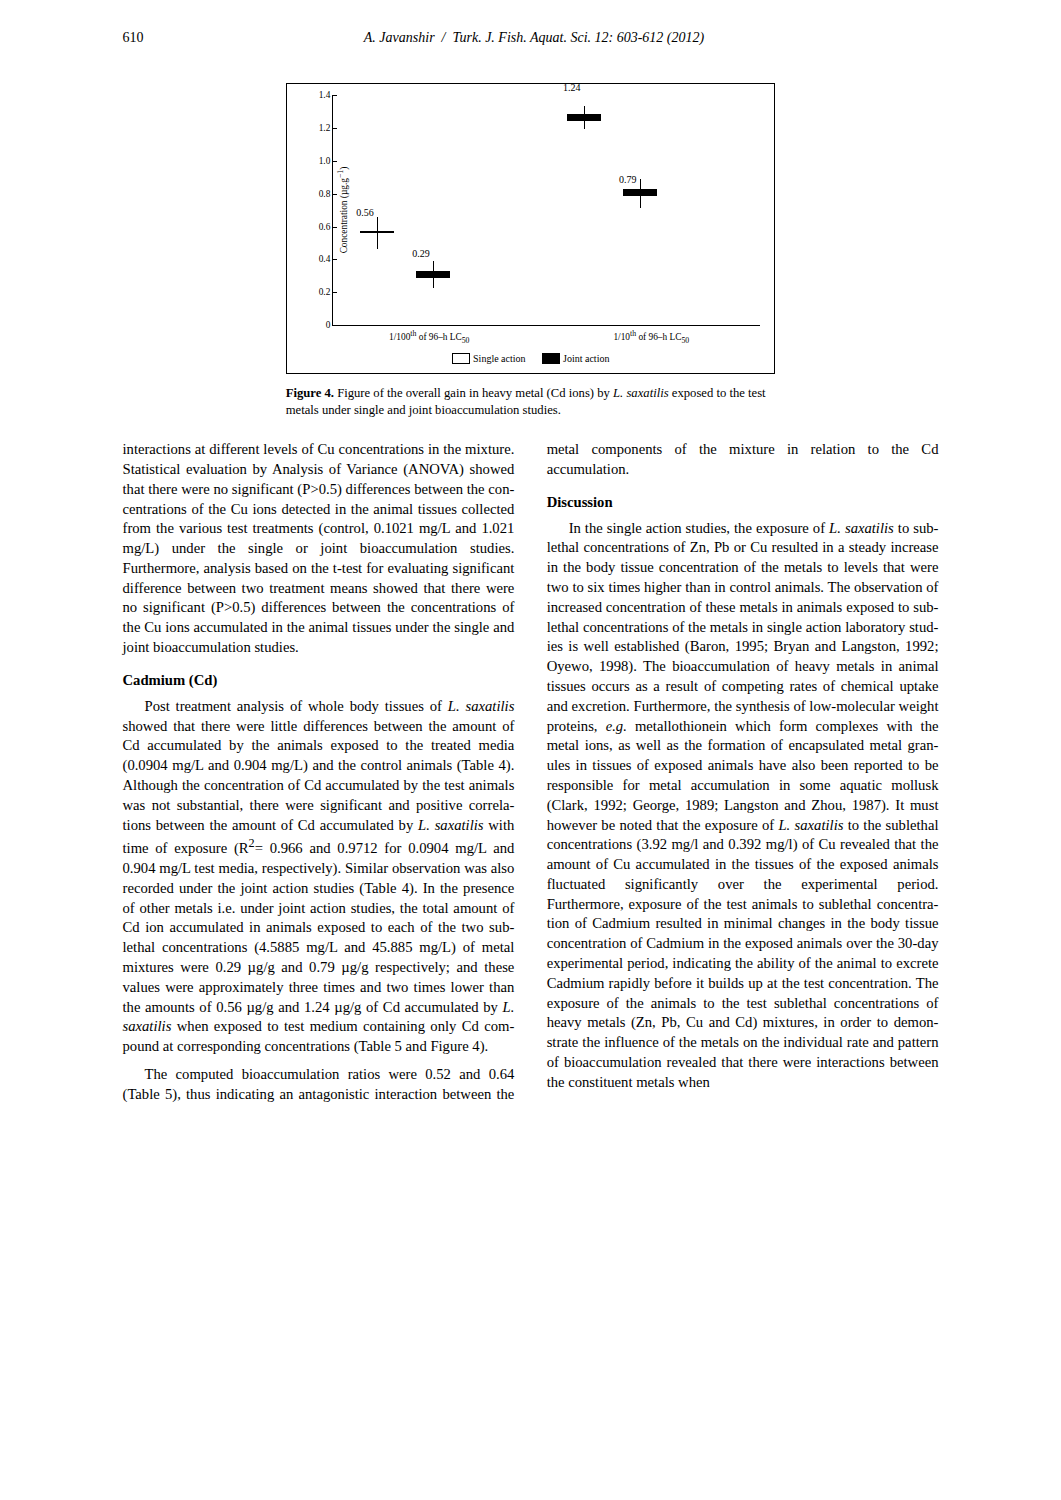610 A. Javanshir / Turk. J. Fish. Aquat. Sci. 12: 603-612 (2012)
Concentration (µg.g−1)
1.4 1.2 1.0 0.8 0.6 0.4 0.2 0
0.56
0.29
1.24
0.79
1/100th of 96–h LC50
1/10th of 96–h LC50
Single action
Joint action
Figure 4. Figure of the overall gain in heavy metal (Cd ions) by L. saxatilis exposed to the test metals under single and joint bioaccumulation studies.
interactions at different levels of Cu concentrations in the mixture. Statistical evaluation by Analysis of Variance (ANOVA) showed that there were no significant (P>0.5) differences between the concentrations of the Cu ions detected in the animal tissues collected from the various test treatments (control, 0.1021 mg/L and 1.021 mg/L) under the single or joint bioaccumulation studies. Furthermore, analysis based on the t-test for evaluating significant difference between two treatment means showed that there were no significant (P>0.5) differences between the concentrations of the Cu ions accumulated in the animal tissues under the single and joint bioaccumulation studies.
Cadmium (Cd)
Post treatment analysis of whole body tissues of L. saxatilis showed that there were little differences between the amount of Cd accumulated by the animals exposed to the treated media (0.0904 mg/L and 0.904 mg/L) and the control animals (Table 4). Although the concentration of Cd accumulated by the test animals was not substantial, there were significant and positive correlations between the amount of Cd accumulated by L. saxatilis with time of exposure (R2= 0.966 and 0.9712 for 0.0904 mg/L and 0.904 mg/L test media, respectively). Similar observation was also recorded under the joint action studies (Table 4). In the presence of other metals i.e. under joint action studies, the total amount of Cd ion accumulated in animals exposed to each of the two sublethal concentrations (4.5885 mg/L and 45.885 mg/L) of metal mixtures were 0.29 µg/g and 0.79 µg/g respectively; and these values were approximately three times and two times lower than the amounts of 0.56 µg/g and 1.24 µg/g of Cd accumulated by L. saxatilis when exposed to test medium containing only Cd compound at corresponding concentrations (Table 5 and Figure 4).
The computed bioaccumulation ratios were 0.52 and 0.64 (Table 5), thus indicating an antagonistic interaction between the metal components of the mixture in relation to the Cd accumulation.
Discussion
In the single action studies, the exposure of L. saxatilis to sublethal concentrations of Zn, Pb or Cu resulted in a steady increase in the body tissue concentration of the metals to levels that were two to six times higher than in control animals. The observation of increased concentration of these metals in animals exposed to sublethal concentrations of the metals in single action laboratory studies is well established (Baron, 1995; Bryan and Langston, 1992; Oyewo, 1998). The bioaccumulation of heavy metals in animal tissues occurs as a result of competing rates of chemical uptake and excretion. Furthermore, the synthesis of low-molecular weight proteins, e.g. metallothionein which form complexes with the metal ions, as well as the formation of encapsulated metal granules in tissues of exposed animals have also been reported to be responsible for metal accumulation in some aquatic mollusk (Clark, 1992; George, 1989; Langston and Zhou, 1987). It must however be noted that the exposure of L. saxatilis to the sublethal concentrations (3.92 mg/l and 0.392 mg/l) of Cu revealed that the amount of Cu accumulated in the tissues of the exposed animals fluctuated significantly over the experimental period. Furthermore, exposure of the test animals to sublethal concentration of Cadmium resulted in minimal changes in the body tissue concentration of Cadmium in the exposed animals over the 30-day experimental period, indicating the ability of the animal to excrete Cadmium rapidly before it builds up at the test concentration. The exposure of the animals to the test sublethal concentrations of heavy metals (Zn, Pb, Cu and Cd) mixtures, in order to demonstrate the influence of the metals on the individual rate and pattern of bioaccumulation revealed that there were interactions between the constituent metals when